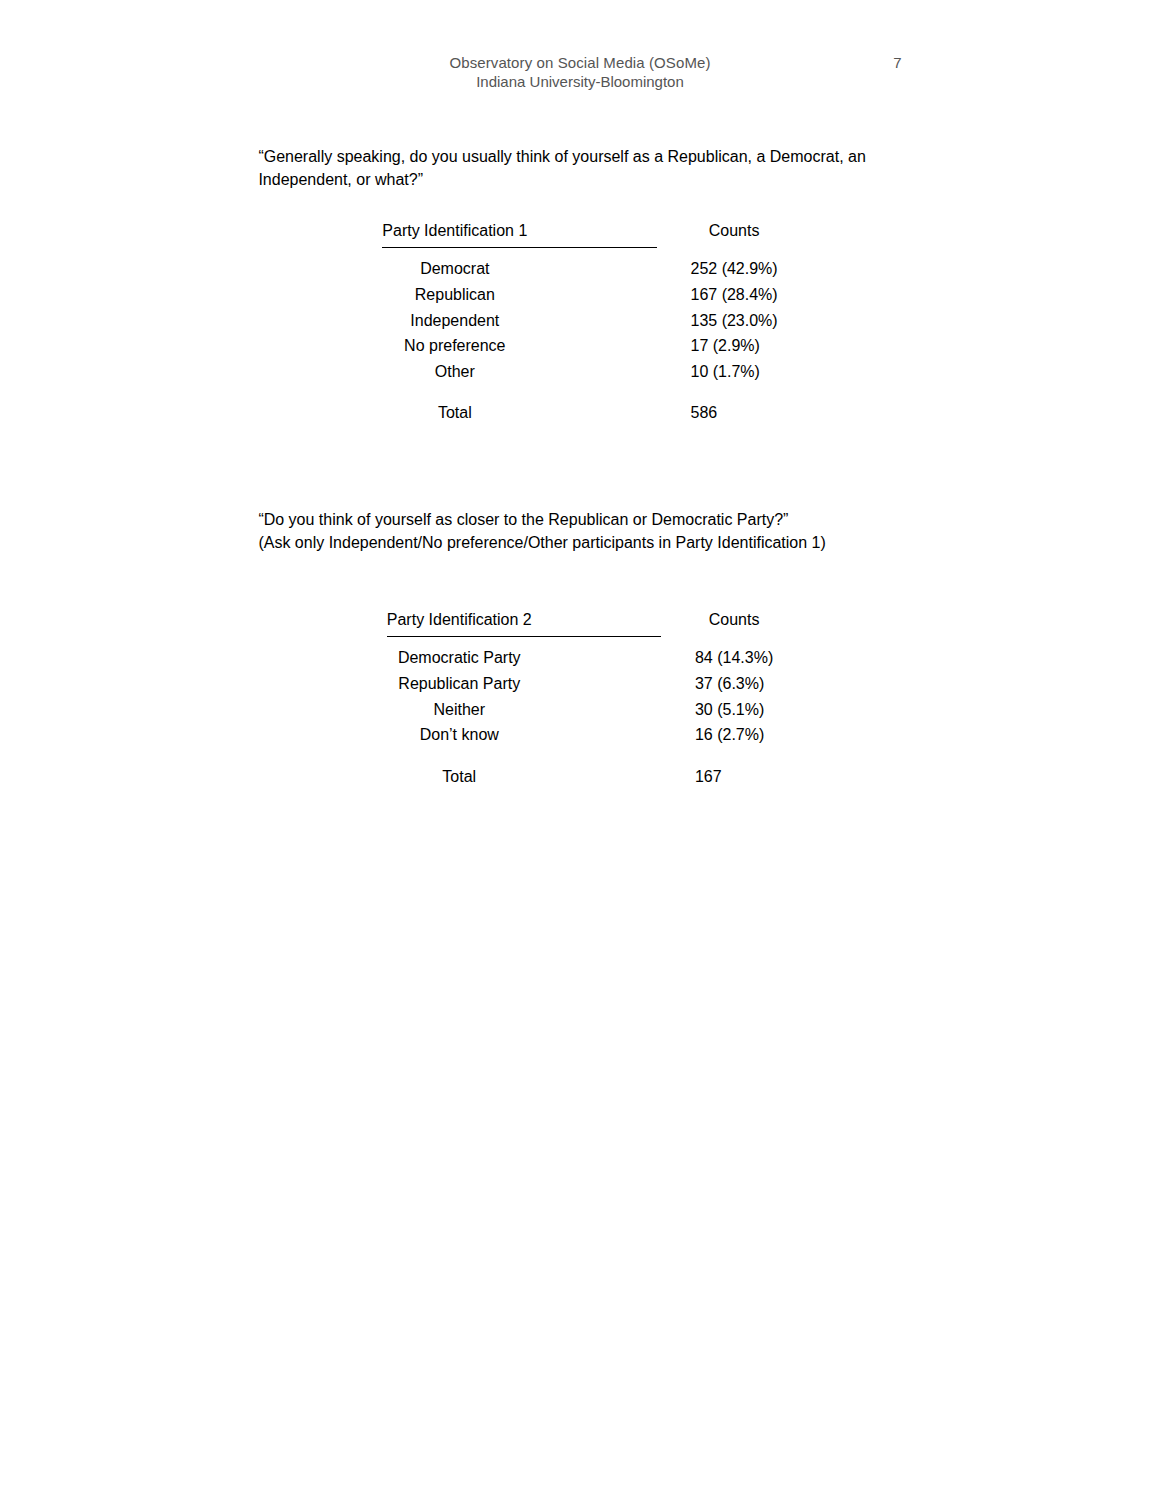7
Observatory on Social Media (OSoMe)
Indiana University-Bloomington
“Generally speaking, do you usually think of yourself as a Republican, a Democrat, an Independent, or what?”
| Party Identification 1 | Counts |
| --- | --- |
| Democrat | 252 (42.9%) |
| Republican | 167 (28.4%) |
| Independent | 135 (23.0%) |
| No preference | 17 (2.9%) |
| Other | 10 (1.7%) |
| Total | 586 |
“Do you think of yourself as closer to the Republican or Democratic Party?” (Ask only Independent/No preference/Other participants in Party Identification 1)
| Party Identification 2 | Counts |
| --- | --- |
| Democratic Party | 84 (14.3%) |
| Republican Party | 37 (6.3%) |
| Neither | 30 (5.1%) |
| Don’t know | 16 (2.7%) |
| Total | 167 |